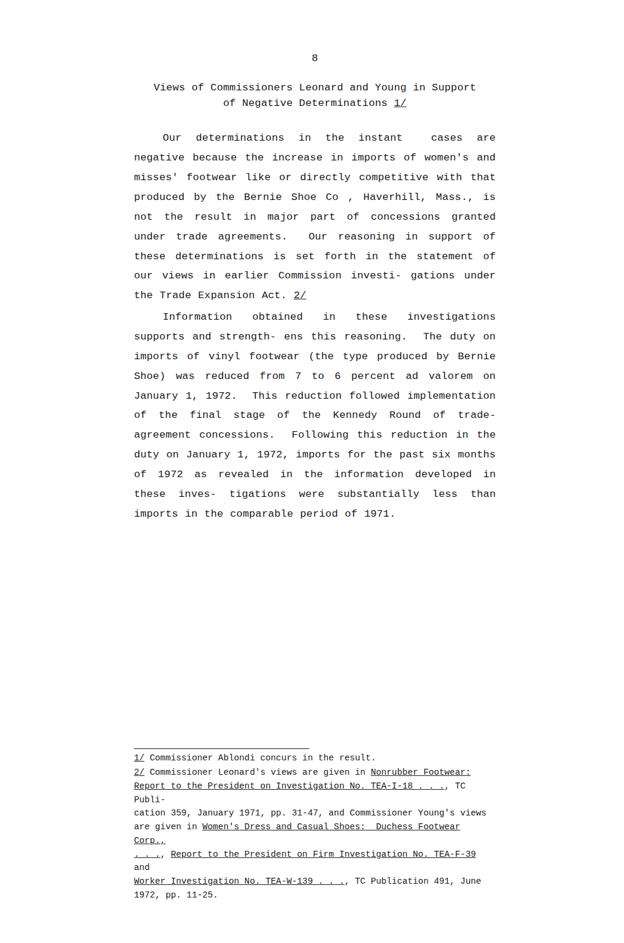8
Views of Commissioners Leonard and Young in Support of Negative Determinations 1/
Our determinations in the instant cases are negative because the increase in imports of women's and misses' footwear like or directly competitive with that produced by the Bernie Shoe Co , Haverhill, Mass., is not the result in major part of concessions granted under trade agreements. Our reasoning in support of these determinations is set forth in the statement of our views in earlier Commission investi- gations under the Trade Expansion Act. 2/
Information obtained in these investigations supports and strength- ens this reasoning. The duty on imports of vinyl footwear (the type produced by Bernie Shoe) was reduced from 7 to 6 percent ad valorem on January 1, 1972. This reduction followed implementation of the final stage of the Kennedy Round of trade-agreement concessions. Following this reduction in the duty on January 1, 1972, imports for the past six months of 1972 as revealed in the information developed in these inves- tigations were substantially less than imports in the comparable period of 1971.
1/ Commissioner Ablondi concurs in the result.
2/ Commissioner Leonard's views are given in Nonrubber Footwear:
Report to the President on Investigation No. TEA-I-18 . . ., TC Publi-
cation 359, January 1971, pp. 31-47, and Commissioner Young's views
are given in Women's Dress and Casual Shoes: Duchess Footwear Corp.,
. . ., Report to the President on Firm Investigation No. TEA-F-39 and
Worker Investigation No. TEA-W-139 . . ., TC Publication 491, June
1972, pp. 11-25.